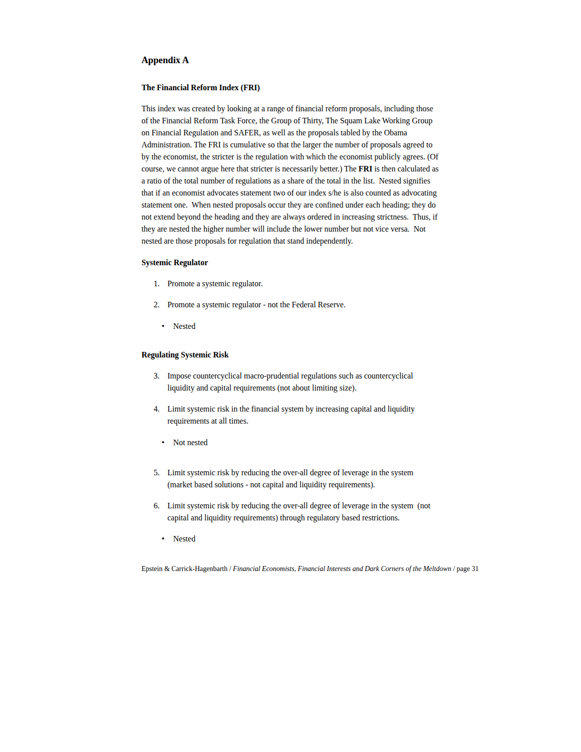Appendix A
The Financial Reform Index (FRI)
This index was created by looking at a range of financial reform proposals, including those of the Financial Reform Task Force, the Group of Thirty, The Squam Lake Working Group on Financial Regulation and SAFER, as well as the proposals tabled by the Obama Administration. The FRI is cumulative so that the larger the number of proposals agreed to by the economist, the stricter is the regulation with which the economist publicly agrees. (Of course, we cannot argue here that stricter is necessarily better.) The FRI is then calculated as a ratio of the total number of regulations as a share of the total in the list. Nested signifies that if an economist advocates statement two of our index s/he is also counted as advocating statement one. When nested proposals occur they are confined under each heading; they do not extend beyond the heading and they are always ordered in increasing strictness. Thus, if they are nested the higher number will include the lower number but not vice versa. Not nested are those proposals for regulation that stand independently.
Systemic Regulator
Promote a systemic regulator.
Promote a systemic regulator - not the Federal Reserve.
Nested
Regulating Systemic Risk
Impose countercyclical macro-prudential regulations such as countercyclical liquidity and capital requirements (not about limiting size).
Limit systemic risk in the financial system by increasing capital and liquidity requirements at all times.
Not nested
Limit systemic risk by reducing the over-all degree of leverage in the system (market based solutions - not capital and liquidity requirements).
Limit systemic risk by reducing the over-all degree of leverage in the system (not capital and liquidity requirements) through regulatory based restrictions.
Nested
Epstein & Carrick-Hagenbarth / Financial Economists, Financial Interests and Dark Corners of the Meltdown / page 31